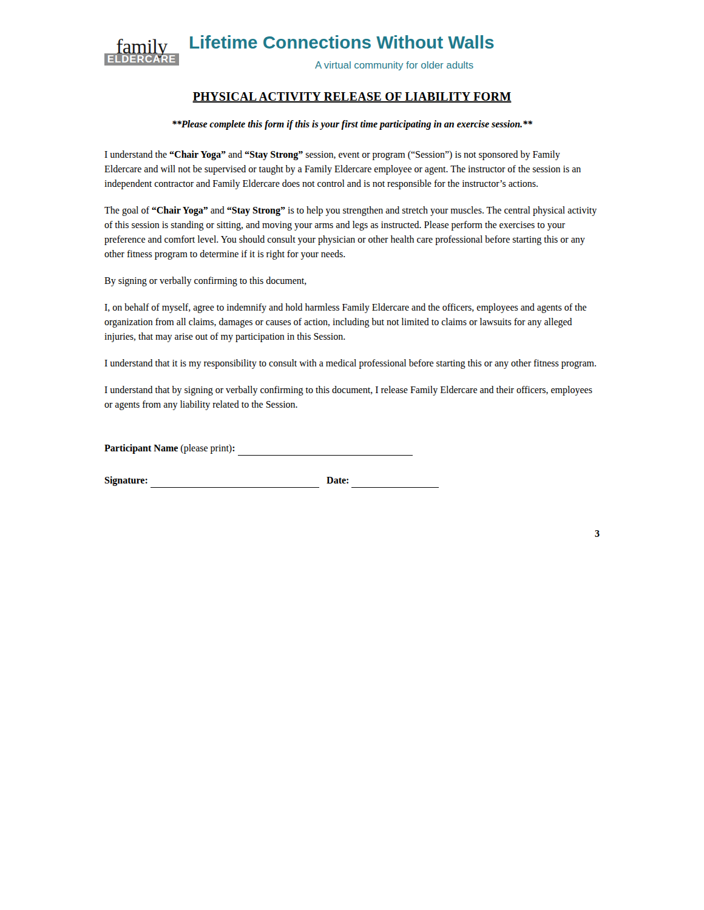family ELDERCARE
Lifetime Connections Without Walls
A virtual community for older adults
PHYSICAL ACTIVITY RELEASE OF LIABILITY FORM
**Please complete this form if this is your first time participating in an exercise session.**
I understand the “Chair Yoga” and “Stay Strong” session, event or program (“Session”) is not sponsored by Family Eldercare and will not be supervised or taught by a Family Eldercare employee or agent. The instructor of the session is an independent contractor and Family Eldercare does not control and is not responsible for the instructor’s actions.
The goal of “Chair Yoga” and “Stay Strong” is to help you strengthen and stretch your muscles. The central physical activity of this session is standing or sitting, and moving your arms and legs as instructed. Please perform the exercises to your preference and comfort level. You should consult your physician or other health care professional before starting this or any other fitness program to determine if it is right for your needs.
By signing or verbally confirming to this document,
I, on behalf of myself, agree to indemnify and hold harmless Family Eldercare and the officers, employees and agents of the organization from all claims, damages or causes of action, including but not limited to claims or lawsuits for any alleged injuries, that may arise out of my participation in this Session.
I understand that it is my responsibility to consult with a medical professional before starting this or any other fitness program.
I understand that by signing or verbally confirming to this document, I release Family Eldercare and their officers, employees or agents from any liability related to the Session.
Participant Name (please print):
Signature: Date:
3